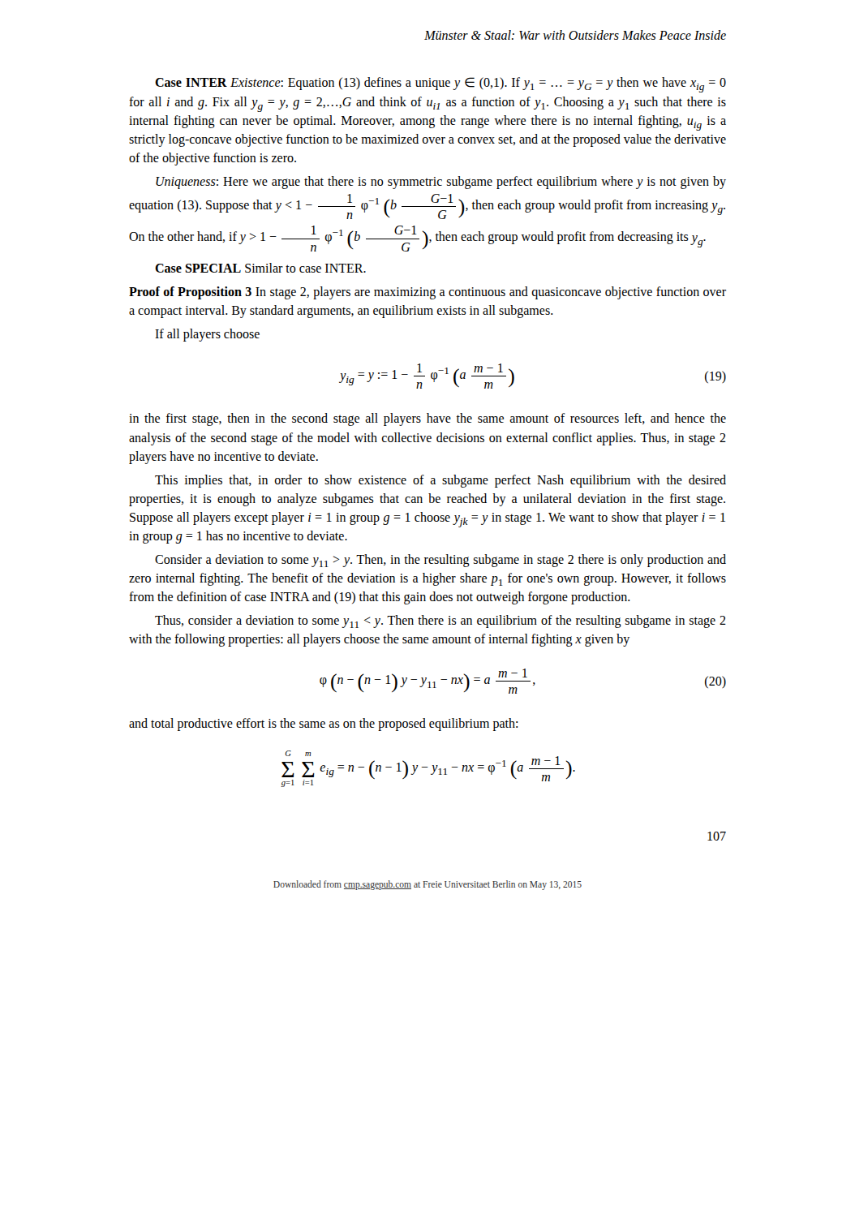Münster & Staal: War with Outsiders Makes Peace Inside
Case INTER Existence: Equation (13) defines a unique y ∈ (0,1). If y1 = … = yG = y then we have xig = 0 for all i and g. Fix all yg = y, g = 2,…,G and think of ui1 as a function of y1. Choosing a y1 such that there is internal fighting can never be optimal. Moreover, among the range where there is no internal fighting, uig is a strictly log-concave objective function to be maximized over a convex set, and at the proposed value the derivative of the objective function is zero.
Uniqueness: Here we argue that there is no symmetric subgame perfect equilibrium where y is not given by equation (13). Suppose that y < 1 − 1 n φ−1 (b G−1 G), then each group would profit from increasing yg. On the other hand, if y > 1 − 1 n φ−1 (b G−1 G), then each group would profit from decreasing its yg.
Case SPECIAL Similar to case INTER.
Proof of Proposition 3 In stage 2, players are maximizing a continuous and quasiconcave objective function over a compact interval. By standard arguments, an equilibrium exists in all subgames.
If all players choose
yig = y := 1 − 1 n φ−1 (a m − 1 m) (19)
in the first stage, then in the second stage all players have the same amount of resources left, and hence the analysis of the second stage of the model with collective decisions on external conflict applies. Thus, in stage 2 players have no incentive to deviate.
This implies that, in order to show existence of a subgame perfect Nash equilibrium with the desired properties, it is enough to analyze subgames that can be reached by a unilateral deviation in the first stage. Suppose all players except player i = 1 in group g = 1 choose yjk = y in stage 1. We want to show that player i = 1 in group g = 1 has no incentive to deviate.
Consider a deviation to some y11 > y. Then, in the resulting subgame in stage 2 there is only production and zero internal fighting. The benefit of the deviation is a higher share p1 for one's own group. However, it follows from the definition of case INTRA and (19) that this gain does not outweigh forgone production.
Thus, consider a deviation to some y11 < y. Then there is an equilibrium of the resulting subgame in stage 2 with the following properties: all players choose the same amount of internal fighting x given by
φ (n − (n − 1) y − y11 − nx) = a m − 1 m, (20)
and total productive effort is the same as on the proposed equilibrium path:
GΣg=1 mΣi=1 eig = n − (n − 1) y − y11 − nx = φ−1 (a m − 1 m).
107
Downloaded from cmp.sagepub.com at Freie Universitaet Berlin on May 13, 2015